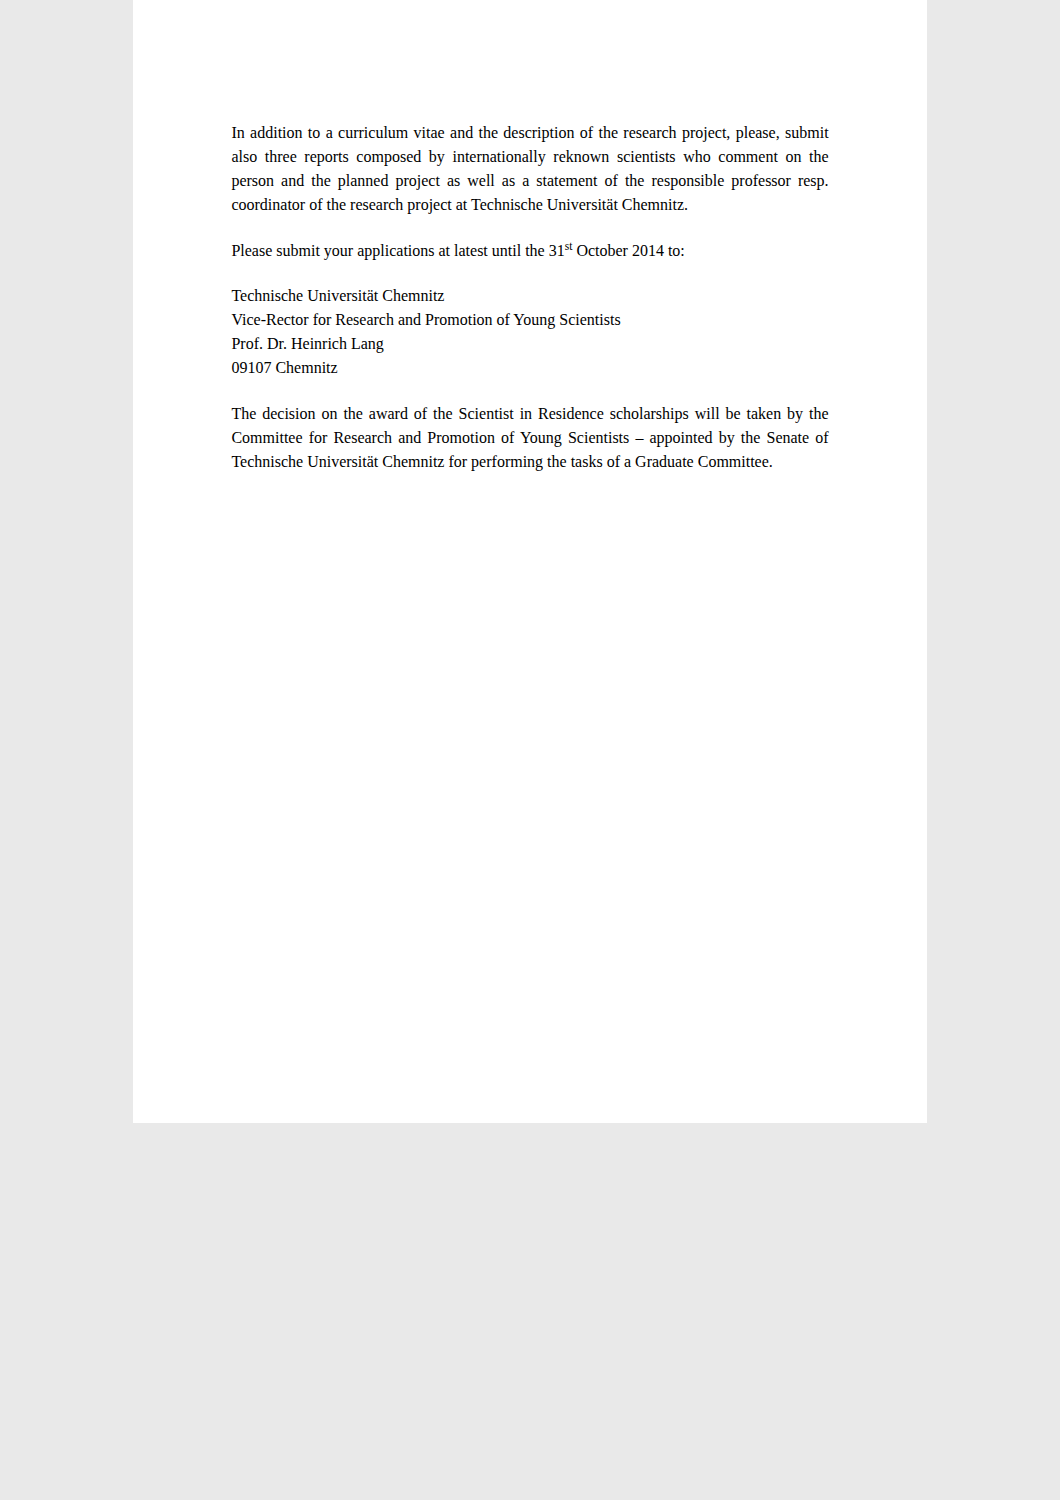In addition to a curriculum vitae and the description of the research project, please, submit also three reports composed by internationally reknown scientists who comment on the person and the planned project as well as a statement of the responsible professor resp. coordinator of the research project at Technische Universität Chemnitz.
Please submit your applications at latest until the 31st October 2014 to:
Technische Universität Chemnitz Vice-Rector for Research and Promotion of Young Scientists Prof. Dr. Heinrich Lang 09107 Chemnitz
The decision on the award of the Scientist in Residence scholarships will be taken by the Committee for Research and Promotion of Young Scientists – appointed by the Senate of Technische Universität Chemnitz for performing the tasks of a Graduate Committee.